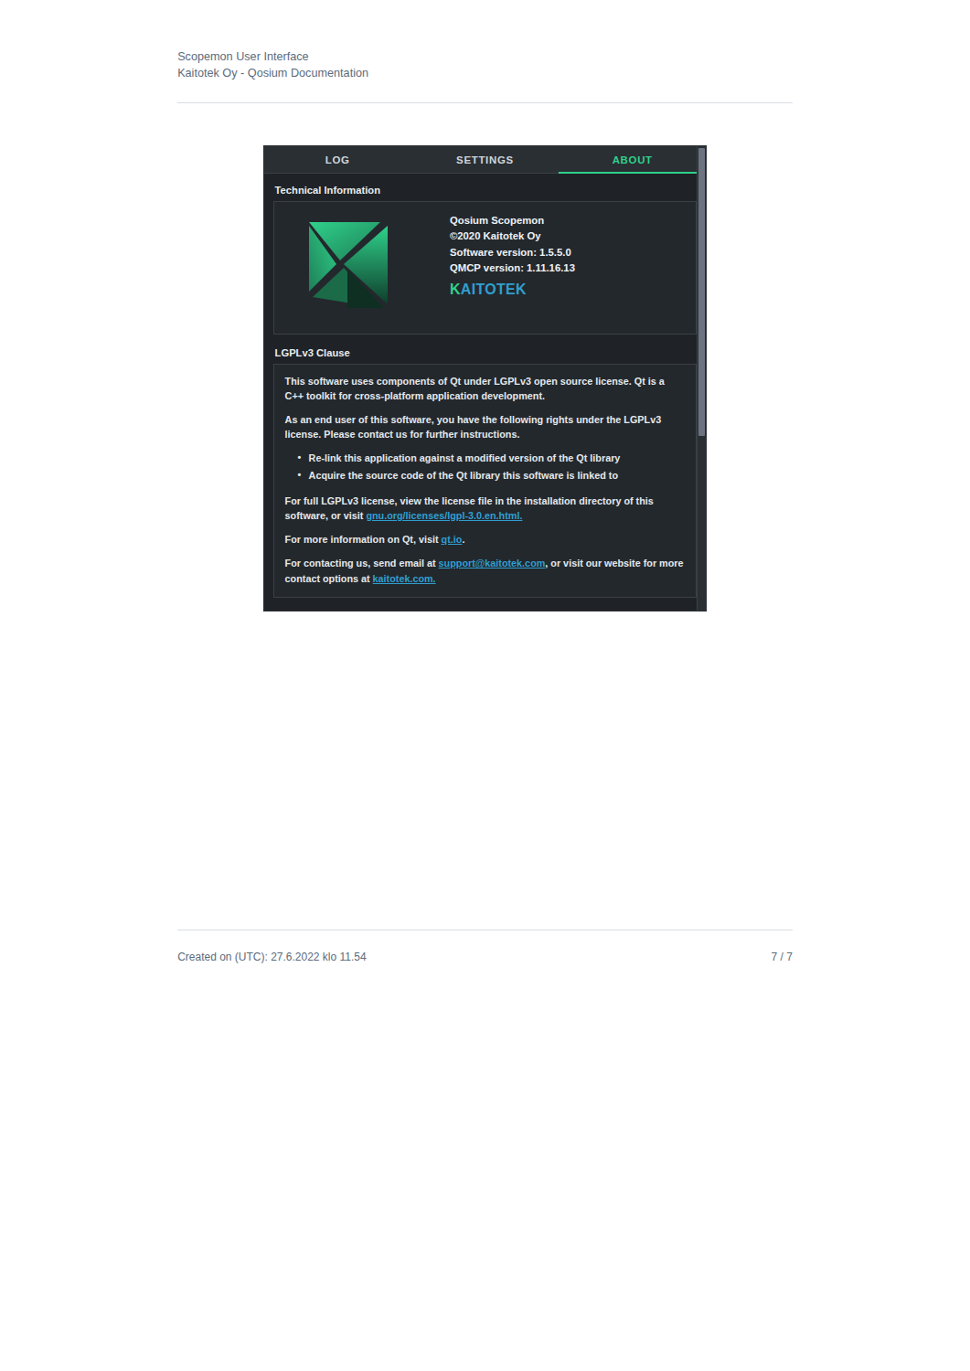Scopemon User Interface Kaitotek Oy - Qosium Documentation
LOG
SETTINGS
ABOUT
Technical Information
Qosium Scopemon
©2020 Kaitotek Oy
Software version: 1.5.5.0
QMCP version: 1.11.16.13
KAITOTEK
LGPLv3 Clause
This software uses components of Qt under LGPLv3 open source license. Qt is a C++ toolkit for cross-platform application development.
As an end user of this software, you have the following rights under the LGPLv3 license. Please contact us for further instructions.
Re-link this application against a modified version of the Qt library
Acquire the source code of the Qt library this software is linked to
For full LGPLv3 license, view the license file in the installation directory of this software, or visit gnu.org/licenses/lgpl-3.0.en.html.
For more information on Qt, visit qt.io.
For contacting us, send email at support@kaitotek.com, or visit our website for more contact options at kaitotek.com.
Created on (UTC): 27.6.2022 klo 11.54
7 / 7